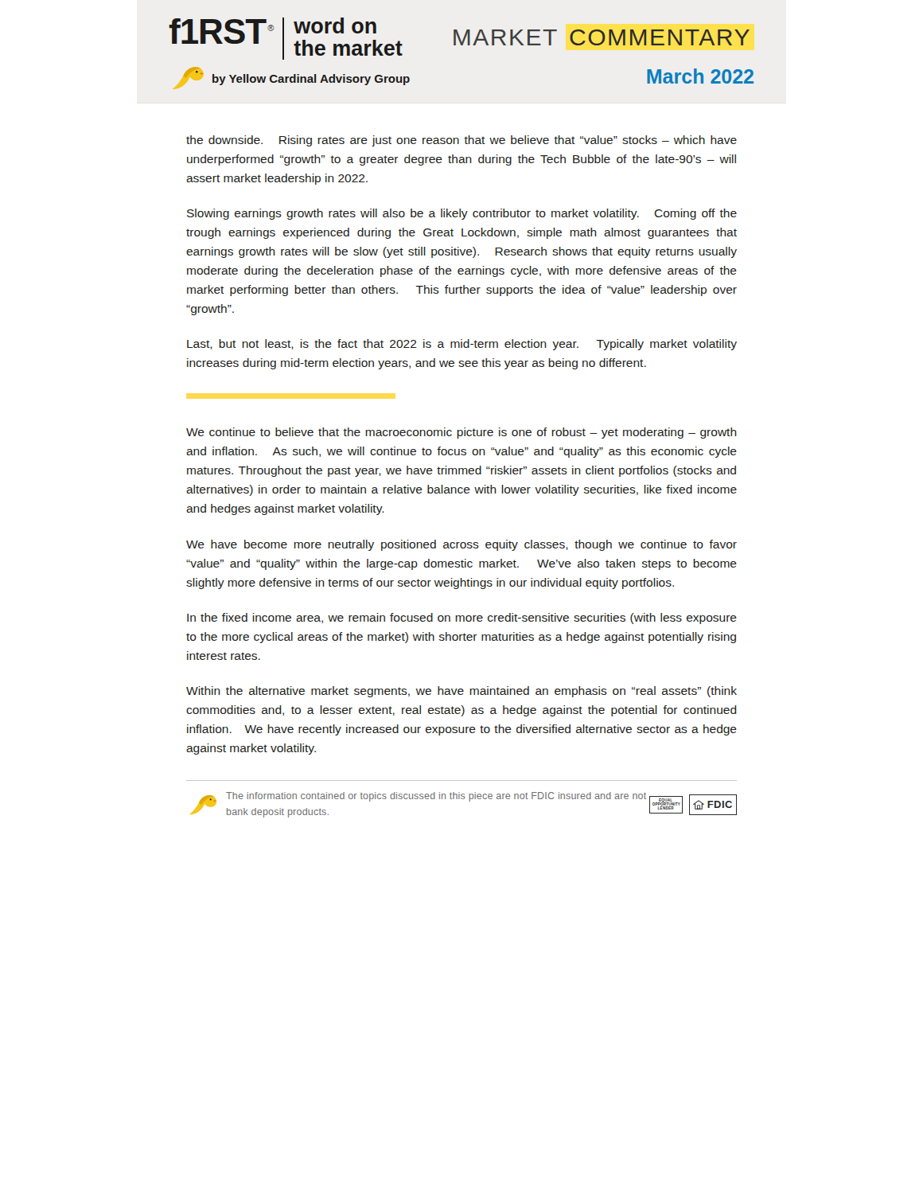f1RST®
word on
the market
by Yellow Cardinal Advisory Group
MARKET COMMENTARY
March 2022
the downside. Rising rates are just one reason that we believe that “value” stocks – which have underperformed “growth” to a greater degree than during the Tech Bubble of the late-90’s – will assert market leadership in 2022.
Slowing earnings growth rates will also be a likely contributor to market volatility. Coming off the trough earnings experienced during the Great Lockdown, simple math almost guarantees that earnings growth rates will be slow (yet still positive). Research shows that equity returns usually moderate during the deceleration phase of the earnings cycle, with more defensive areas of the market performing better than others. This further supports the idea of “value” leadership over “growth”.
Last, but not least, is the fact that 2022 is a mid-term election year. Typically market volatility increases during mid-term election years, and we see this year as being no different.
We continue to believe that the macroeconomic picture is one of robust – yet moderating – growth and inflation. As such, we will continue to focus on “value” and “quality” as this economic cycle matures. Throughout the past year, we have trimmed “riskier” assets in client portfolios (stocks and alternatives) in order to maintain a relative balance with lower volatility securities, like fixed income and hedges against market volatility.
We have become more neutrally positioned across equity classes, though we continue to favor “value” and “quality” within the large-cap domestic market. We’ve also taken steps to become slightly more defensive in terms of our sector weightings in our individual equity portfolios.
In the fixed income area, we remain focused on more credit-sensitive securities (with less exposure to the more cyclical areas of the market) with shorter maturities as a hedge against potentially rising interest rates.
Within the alternative market segments, we have maintained an emphasis on “real assets” (think commodities and, to a lesser extent, real estate) as a hedge against the potential for continued inflation. We have recently increased our exposure to the diversified alternative sector as a hedge against market volatility.
The information contained or topics discussed in this piece are not FDIC insured and are not bank deposit products.
EQUAL
OPPORTUNITY
LENDER
FDIC